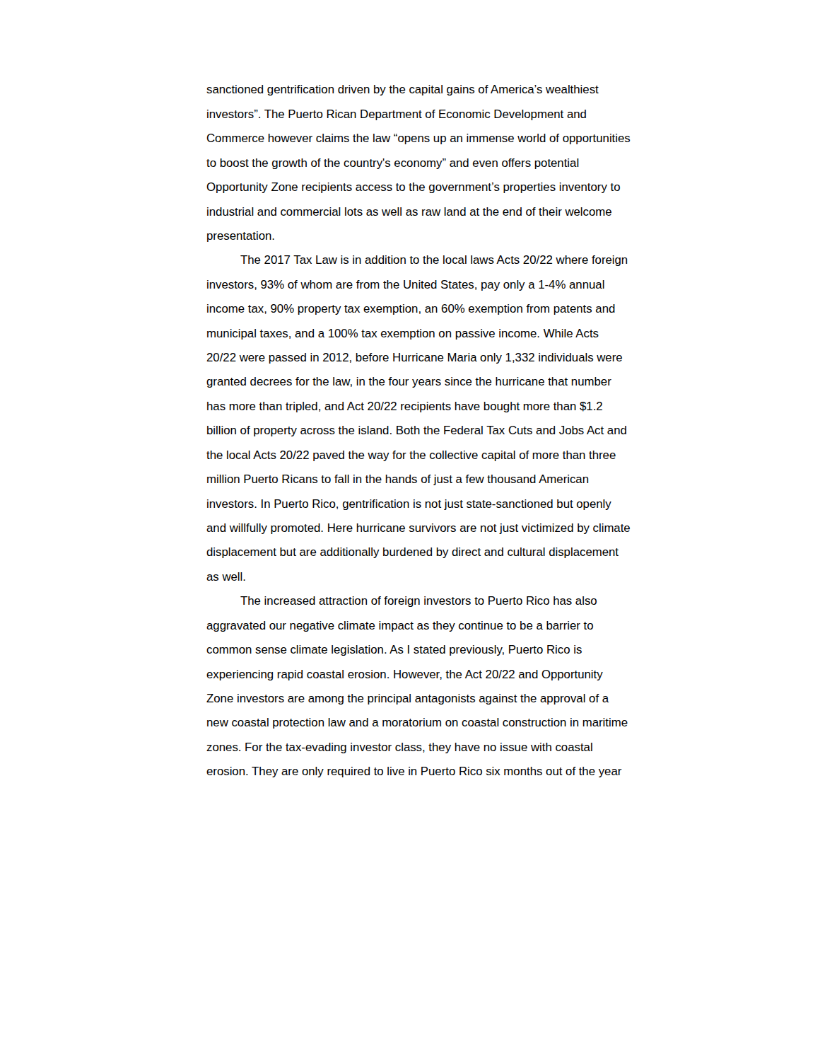sanctioned gentrification driven by the capital gains of America’s wealthiest investors”. The Puerto Rican Department of Economic Development and Commerce however claims the law “opens up an immense world of opportunities to boost the growth of the country's economy” and even offers potential Opportunity Zone recipients access to the government’s properties inventory to industrial and commercial lots as well as raw land at the end of their welcome presentation.
The 2017 Tax Law is in addition to the local laws Acts 20/22 where foreign investors, 93% of whom are from the United States, pay only a 1-4% annual income tax, 90% property tax exemption, an 60% exemption from patents and municipal taxes, and a 100% tax exemption on passive income. While Acts 20/22 were passed in 2012, before Hurricane Maria only 1,332 individuals were granted decrees for the law, in the four years since the hurricane that number has more than tripled, and Act 20/22 recipients have bought more than $1.2 billion of property across the island. Both the Federal Tax Cuts and Jobs Act and the local Acts 20/22 paved the way for the collective capital of more than three million Puerto Ricans to fall in the hands of just a few thousand American investors. In Puerto Rico, gentrification is not just state-sanctioned but openly and willfully promoted. Here hurricane survivors are not just victimized by climate displacement but are additionally burdened by direct and cultural displacement as well.
The increased attraction of foreign investors to Puerto Rico has also aggravated our negative climate impact as they continue to be a barrier to common sense climate legislation. As I stated previously, Puerto Rico is experiencing rapid coastal erosion. However, the Act 20/22 and Opportunity Zone investors are among the principal antagonists against the approval of a new coastal protection law and a moratorium on coastal construction in maritime zones. For the tax-evading investor class, they have no issue with coastal erosion. They are only required to live in Puerto Rico six months out of the year